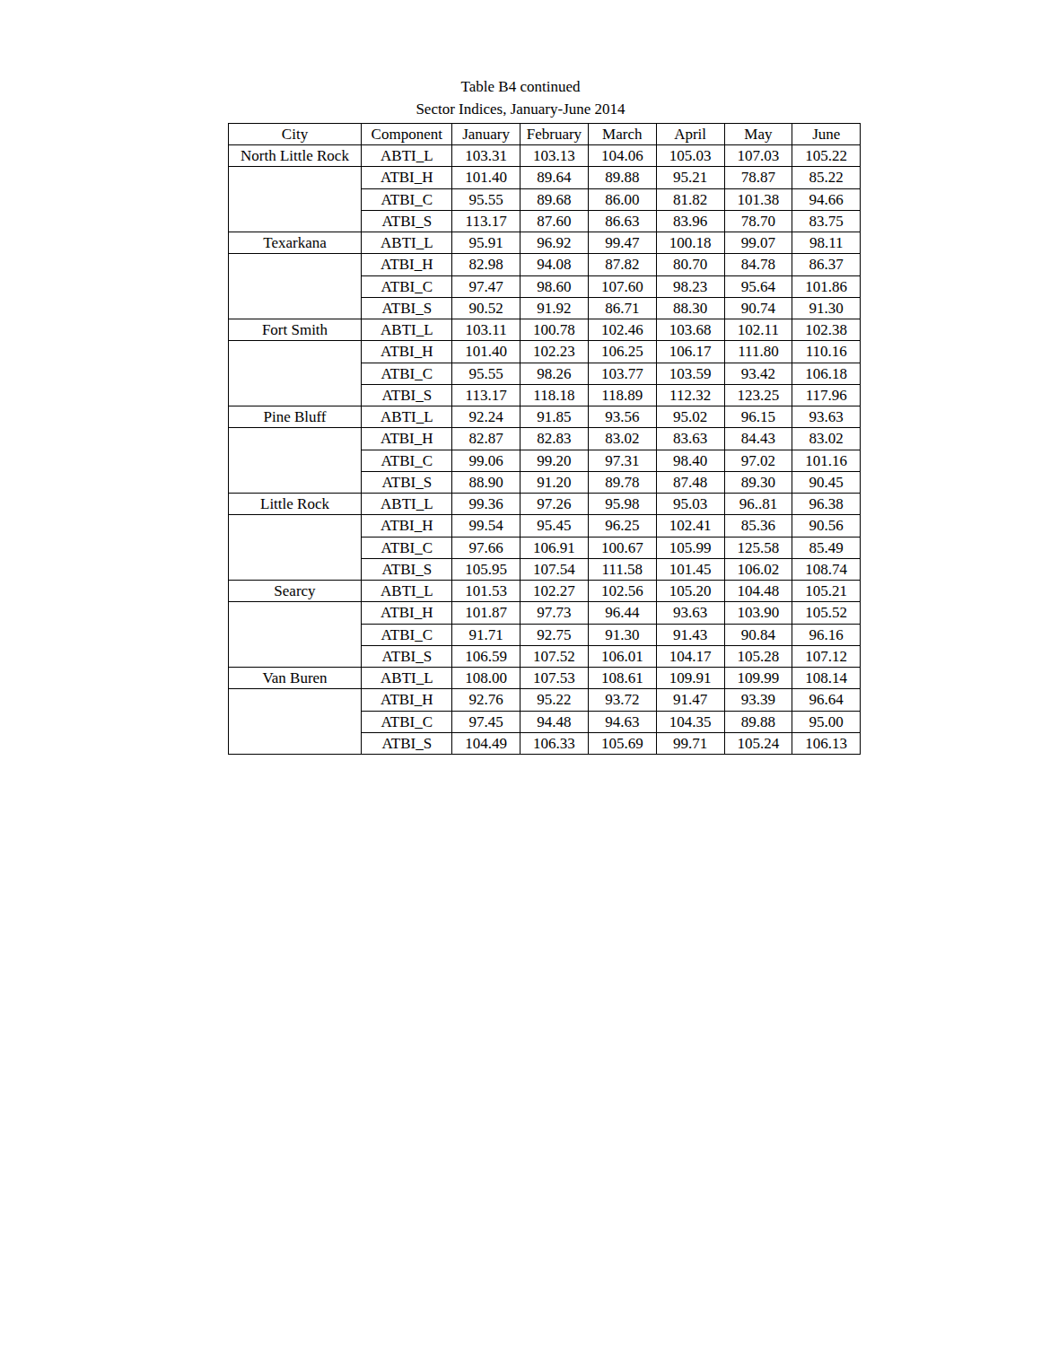Table B4 continued
Sector Indices, January-June 2014
| City | Component | January | February | March | April | May | June |
| --- | --- | --- | --- | --- | --- | --- | --- |
| North Little Rock | ABTI_L | 103.31 | 103.13 | 104.06 | 105.03 | 107.03 | 105.22 |
| | ATBI_H | 101.40 | 89.64 | 89.88 | 95.21 | 78.87 | 85.22 |
| | ATBI_C | 95.55 | 89.68 | 86.00 | 81.82 | 101.38 | 94.66 |
| | ATBI_S | 113.17 | 87.60 | 86.63 | 83.96 | 78.70 | 83.75 |
| Texarkana | ABTI_L | 95.91 | 96.92 | 99.47 | 100.18 | 99.07 | 98.11 |
| | ATBI_H | 82.98 | 94.08 | 87.82 | 80.70 | 84.78 | 86.37 |
| | ATBI_C | 97.47 | 98.60 | 107.60 | 98.23 | 95.64 | 101.86 |
| | ATBI_S | 90.52 | 91.92 | 86.71 | 88.30 | 90.74 | 91.30 |
| Fort Smith | ABTI_L | 103.11 | 100.78 | 102.46 | 103.68 | 102.11 | 102.38 |
| | ATBI_H | 101.40 | 102.23 | 106.25 | 106.17 | 111.80 | 110.16 |
| | ATBI_C | 95.55 | 98.26 | 103.77 | 103.59 | 93.42 | 106.18 |
| | ATBI_S | 113.17 | 118.18 | 118.89 | 112.32 | 123.25 | 117.96 |
| Pine Bluff | ABTI_L | 92.24 | 91.85 | 93.56 | 95.02 | 96.15 | 93.63 |
| | ATBI_H | 82.87 | 82.83 | 83.02 | 83.63 | 84.43 | 83.02 |
| | ATBI_C | 99.06 | 99.20 | 97.31 | 98.40 | 97.02 | 101.16 |
| | ATBI_S | 88.90 | 91.20 | 89.78 | 87.48 | 89.30 | 90.45 |
| Little Rock | ABTI_L | 99.36 | 97.26 | 95.98 | 95.03 | 96..81 | 96.38 |
| | ATBI_H | 99.54 | 95.45 | 96.25 | 102.41 | 85.36 | 90.56 |
| | ATBI_C | 97.66 | 106.91 | 100.67 | 105.99 | 125.58 | 85.49 |
| | ATBI_S | 105.95 | 107.54 | 111.58 | 101.45 | 106.02 | 108.74 |
| Searcy | ABTI_L | 101.53 | 102.27 | 102.56 | 105.20 | 104.48 | 105.21 |
| | ATBI_H | 101.87 | 97.73 | 96.44 | 93.63 | 103.90 | 105.52 |
| | ATBI_C | 91.71 | 92.75 | 91.30 | 91.43 | 90.84 | 96.16 |
| | ATBI_S | 106.59 | 107.52 | 106.01 | 104.17 | 105.28 | 107.12 |
| Van Buren | ABTI_L | 108.00 | 107.53 | 108.61 | 109.91 | 109.99 | 108.14 |
| | ATBI_H | 92.76 | 95.22 | 93.72 | 91.47 | 93.39 | 96.64 |
| | ATBI_C | 97.45 | 94.48 | 94.63 | 104.35 | 89.88 | 95.00 |
| | ATBI_S | 104.49 | 106.33 | 105.69 | 99.71 | 105.24 | 106.13 |